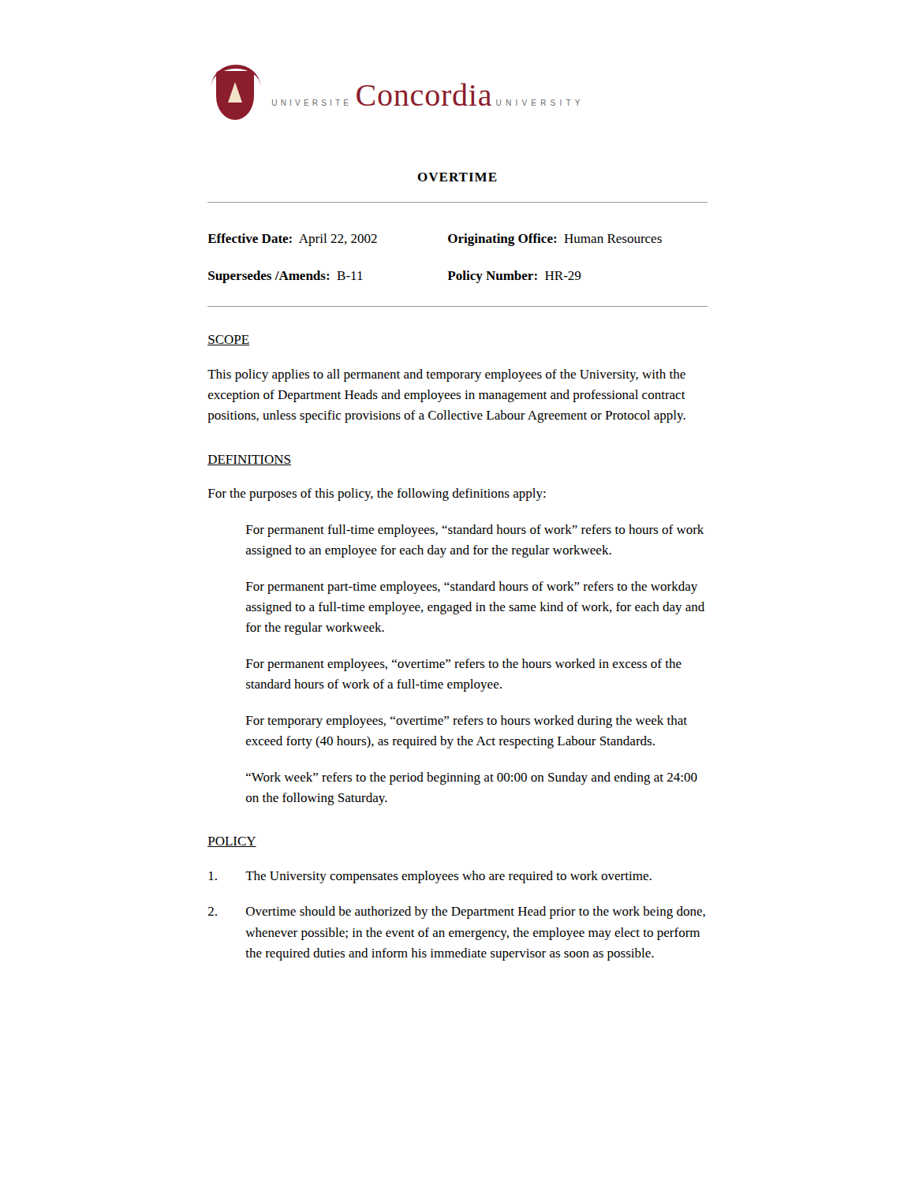Université Concordia University
OVERTIME
| Effective Date: April 22, 2002 | Originating Office: Human Resources |
| Supersedes /Amends: B-11 | Policy Number: HR-29 |
SCOPE
This policy applies to all permanent and temporary employees of the University, with the exception of Department Heads and employees in management and professional contract positions, unless specific provisions of a Collective Labour Agreement or Protocol apply.
DEFINITIONS
For the purposes of this policy, the following definitions apply:
For permanent full-time employees, “standard hours of work” refers to hours of work assigned to an employee for each day and for the regular workweek.
For permanent part-time employees, “standard hours of work” refers to the workday assigned to a full-time employee, engaged in the same kind of work, for each day and for the regular workweek.
For permanent employees, “overtime” refers to the hours worked in excess of the standard hours of work of a full-time employee.
For temporary employees, “overtime” refers to hours worked during the week that exceed forty (40 hours), as required by the Act respecting Labour Standards.
“Work week” refers to the period beginning at 00:00 on Sunday and ending at 24:00 on the following Saturday.
POLICY
1. The University compensates employees who are required to work overtime.
2. Overtime should be authorized by the Department Head prior to the work being done, whenever possible; in the event of an emergency, the employee may elect to perform the required duties and inform his immediate supervisor as soon as possible.